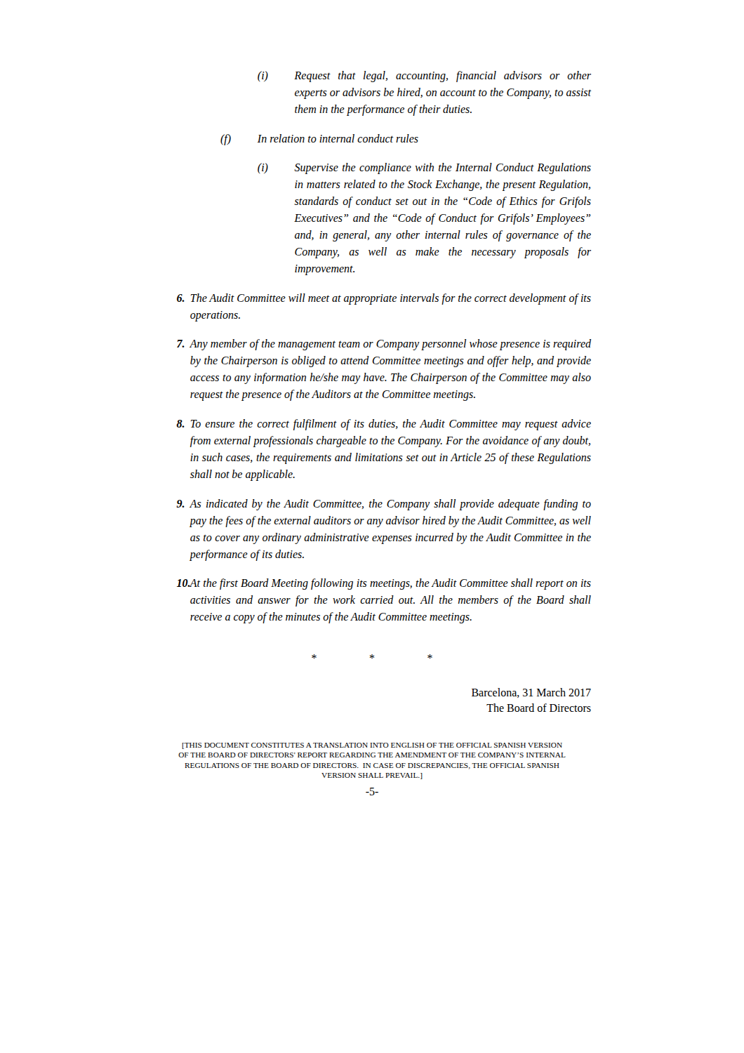(i)
Request that legal, accounting, financial advisors or other experts or advisors be hired, on account to the Company, to assist them in the performance of their duties.
(f)
In relation to internal conduct rules
(i)
Supervise the compliance with the Internal Conduct Regulations in matters related to the Stock Exchange, the present Regulation, standards of conduct set out in the “Code of Ethics for Grifols Executives” and the “Code of Conduct for Grifols’ Employees” and, in general, any other internal rules of governance of the Company, as well as make the necessary proposals for improvement.
6.
The Audit Committee will meet at appropriate intervals for the correct development of its operations.
7.
Any member of the management team or Company personnel whose presence is required by the Chairperson is obliged to attend Committee meetings and offer help, and provide access to any information he/she may have. The Chairperson of the Committee may also request the presence of the Auditors at the Committee meetings.
8.
To ensure the correct fulfilment of its duties, the Audit Committee may request advice from external professionals chargeable to the Company. For the avoidance of any doubt, in such cases, the requirements and limitations set out in Article 25 of these Regulations shall not be applicable.
9.
As indicated by the Audit Committee, the Company shall provide adequate funding to pay the fees of the external auditors or any advisor hired by the Audit Committee, as well as to cover any ordinary administrative expenses incurred by the Audit Committee in the performance of its duties.
10.
At the first Board Meeting following its meetings, the Audit Committee shall report on its activities and answer for the work carried out. All the members of the Board shall receive a copy of the minutes of the Audit Committee meetings.
* * *
Barcelona, 31 March 2017
The Board of Directors
[THIS DOCUMENT CONSTITUTES A TRANSLATION INTO ENGLISH OF THE OFFICIAL SPANISH VERSION OF THE BOARD OF DIRECTORS' REPORT REGARDING THE AMENDMENT OF THE COMPANY’S INTERNAL REGULATIONS OF THE BOARD OF DIRECTORS. IN CASE OF DISCREPANCIES, THE OFFICIAL SPANISH VERSION SHALL PREVAIL.]
-5-